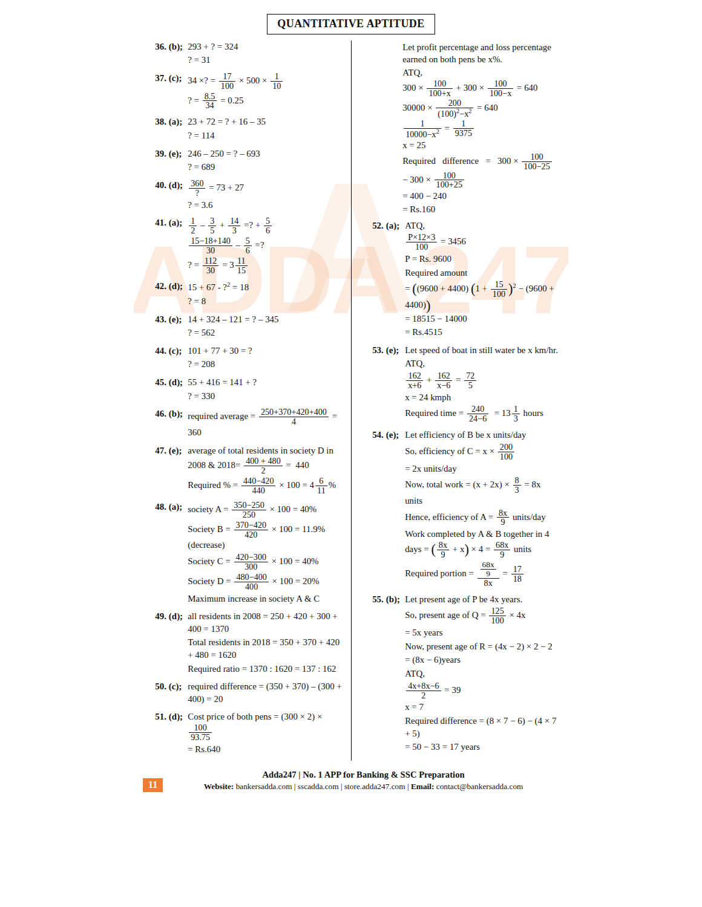A
ADDA 247
QUANTITATIVE APTITUDE
36.(b);
293 + ? = 324
? = 31
37.(c);
34 ×? = 17100 × 500 × 110
? = 8.534 = 0.25
38.(a);
23 + 72 = ? + 16 – 35
? = 114
39.(e);
246 – 250 = ? – 693
? = 689
40.(d);
360? = 73 + 27
? = 3.6
41.(a);
12 – 35 + 143 =? + 56
15−18+14030 – 56 =?
? = 11230 = 31115
42.(d);
15 + 67 - ?2 = 18
? = 8
43.(e);
14 + 324 – 121 = ? – 345
? = 562
44.(c);
101 + 77 + 30 = ?
? = 208
45.(d);
55 + 416 = 141 + ?
? = 330
46.(b);
required average = 250+370+420+4004 = 360
47.(e);
average of total residents in society D in 2008 & 2018= 400 + 4802 = 440
Required % = 440−420440 × 100 = 4611%
48.(a);
society A = 350−250250 × 100 = 40%
Society B = 370−420420 × 100 = 11.9% (decrease)
Society C = 420−300300 × 100 = 40%
Society D = 480−400400 × 100 = 20%
Maximum increase in society A & C
49.(d);
all residents in 2008 = 250 + 420 + 300 + 400 = 1370
Total residents in 2018 = 350 + 370 + 420 + 480 = 1620
Required ratio = 1370 : 1620 = 137 : 162
50.(c);
required difference = (350 + 370) – (300 + 400) = 20
51.(d);
Cost price of both pens = (300 × 2) × 10093.75
= Rs.640
Let profit percentage and loss percentage earned on both pens be x%.
ATQ,
300 × 100100+x + 300 × 100100−x = 640
30000 × 200(100)2−x2 = 640
110000−x2 = 19375
x = 25
Required difference = 300 × 100100−25 − 300 × 100100+25
= 400 − 240
= Rs.160
52.(a);
ATQ,
P×12×3100 = 3456
P = Rs. 9600
Required amount
= ((9600 + 4400) (1 + 15100)2 − (9600 + 4400))
= 18515 − 14000
= Rs.4515
53.(e);
Let speed of boat in still water be x km/hr.
ATQ,
162 x+6 + 162 x−6 = 725
x = 24 kmph
Required time = 24024−6 = 1313 hours
54.(e);
Let efficiency of B be x units/day
So, efficiency of C = x × 200100
= 2x units/day
Now, total work = (x + 2x) × 83 = 8x units
Hence, efficiency of A = 8x 9 units/day
Work completed by A & B together in 4 days = (8x 9 + x) × 4 = 68x 9 units
Required portion = 68x 98x = 1718
55.(b);
Let present age of P be 4x years.
So, present age of Q = 125100 × 4x
= 5x years
Now, present age of R = (4x − 2) × 2 − 2
= (8x − 6)years
ATQ,
4x+8x−62 = 39
x = 7
Required difference = (8 × 7 − 6) − (4 × 7 + 5)
= 50 − 33 = 17 years
11
Adda247 | No. 1 APP for Banking & SSC Preparation
Website: bankersadda.com | sscadda.com | store.adda247.com | Email: contact@bankersadda.com